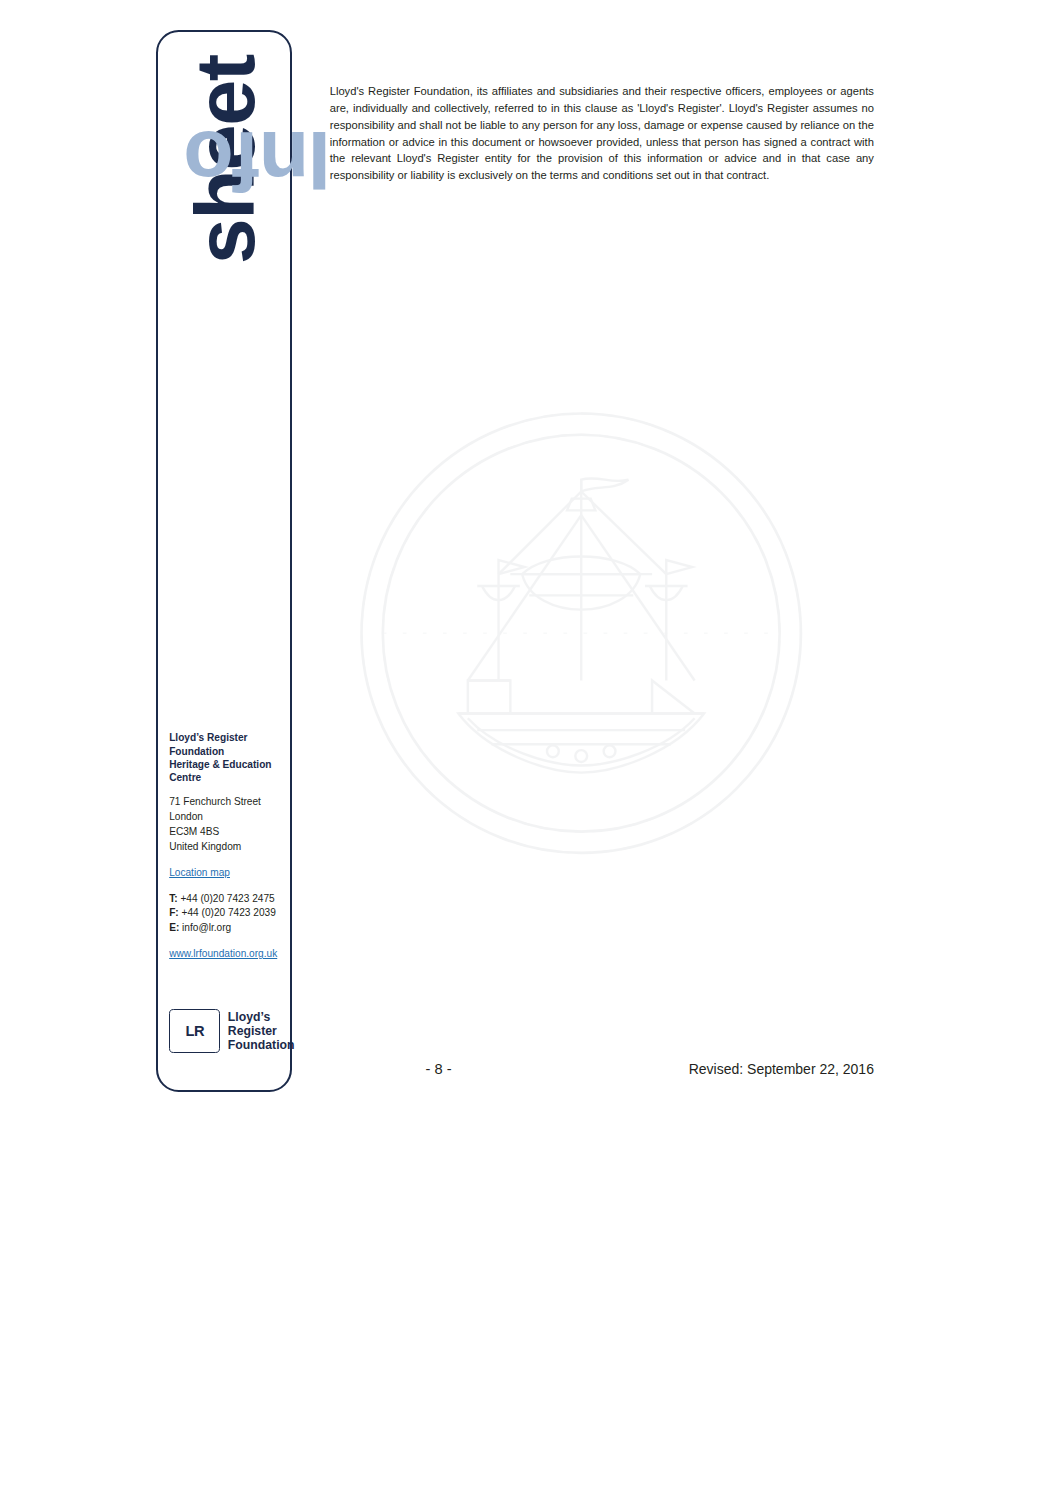Infosheet
Lloyd’s Register Foundation
Heritage & Education
Centre
71 Fenchurch Street
London
EC3M 4BS
United Kingdom
Location map
T: +44 (0)20 7423 2475
F: +44 (0)20 7423 2039
E: info@lr.org
www.lrfoundation.org.uk
Lloyd’s Register
Foundation
Lloyd's Register Foundation, its affiliates and subsidiaries and their respective officers, employees or agents are, individually and collectively, referred to in this clause as 'Lloyd's Register'. Lloyd's Register assumes no responsibility and shall not be liable to any person for any loss, damage or expense caused by reliance on the information or advice in this document or howsoever provided, unless that person has signed a contract with the relevant Lloyd's Register entity for the provision of this information or advice and in that case any responsibility or liability is exclusively on the terms and conditions set out in that contract.
- 8 -
Revised: September 22, 2016